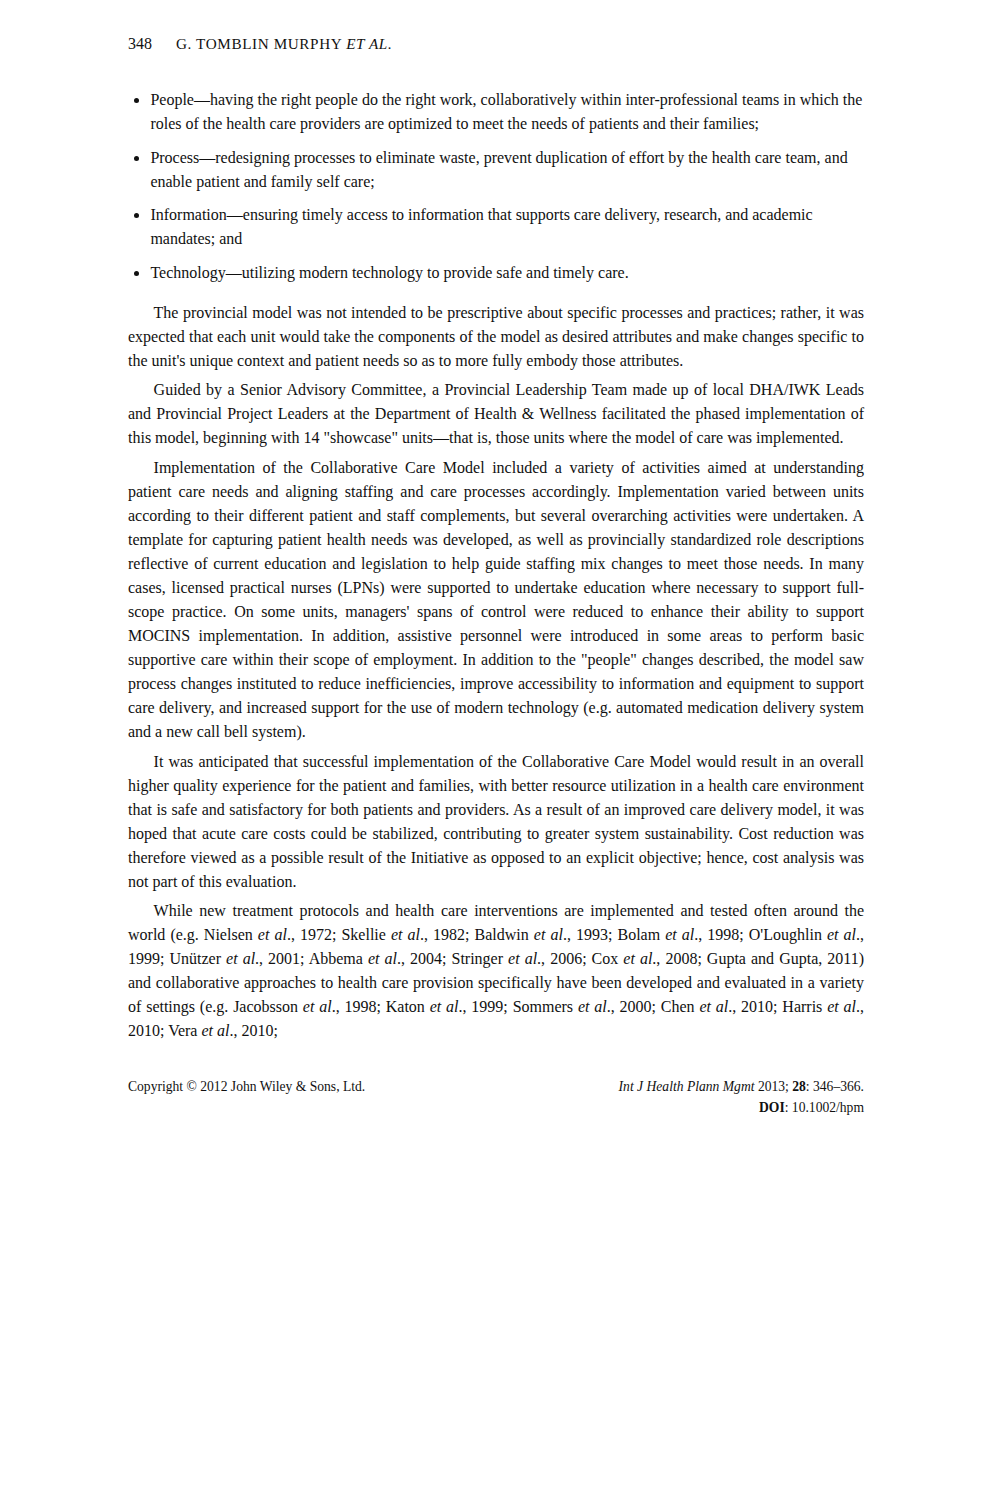348 G. TOMBLIN MURPHY ET AL.
People—having the right people do the right work, collaboratively within inter-professional teams in which the roles of the health care providers are optimized to meet the needs of patients and their families;
Process—redesigning processes to eliminate waste, prevent duplication of effort by the health care team, and enable patient and family self care;
Information—ensuring timely access to information that supports care delivery, research, and academic mandates; and
Technology—utilizing modern technology to provide safe and timely care.
The provincial model was not intended to be prescriptive about specific processes and practices; rather, it was expected that each unit would take the components of the model as desired attributes and make changes specific to the unit's unique context and patient needs so as to more fully embody those attributes.
Guided by a Senior Advisory Committee, a Provincial Leadership Team made up of local DHA/IWK Leads and Provincial Project Leaders at the Department of Health & Wellness facilitated the phased implementation of this model, beginning with 14 "showcase" units—that is, those units where the model of care was implemented.
Implementation of the Collaborative Care Model included a variety of activities aimed at understanding patient care needs and aligning staffing and care processes accordingly. Implementation varied between units according to their different patient and staff complements, but several overarching activities were undertaken. A template for capturing patient health needs was developed, as well as provincially standardized role descriptions reflective of current education and legislation to help guide staffing mix changes to meet those needs. In many cases, licensed practical nurses (LPNs) were supported to undertake education where necessary to support full-scope practice. On some units, managers' spans of control were reduced to enhance their ability to support MOCINS implementation. In addition, assistive personnel were introduced in some areas to perform basic supportive care within their scope of employment. In addition to the "people" changes described, the model saw process changes instituted to reduce inefficiencies, improve accessibility to information and equipment to support care delivery, and increased support for the use of modern technology (e.g. automated medication delivery system and a new call bell system).
It was anticipated that successful implementation of the Collaborative Care Model would result in an overall higher quality experience for the patient and families, with better resource utilization in a health care environment that is safe and satisfactory for both patients and providers. As a result of an improved care delivery model, it was hoped that acute care costs could be stabilized, contributing to greater system sustainability. Cost reduction was therefore viewed as a possible result of the Initiative as opposed to an explicit objective; hence, cost analysis was not part of this evaluation.
While new treatment protocols and health care interventions are implemented and tested often around the world (e.g. Nielsen et al., 1972; Skellie et al., 1982; Baldwin et al., 1993; Bolam et al., 1998; O'Loughlin et al., 1999; Unützer et al., 2001; Abbema et al., 2004; Stringer et al., 2006; Cox et al., 2008; Gupta and Gupta, 2011) and collaborative approaches to health care provision specifically have been developed and evaluated in a variety of settings (e.g. Jacobsson et al., 1998; Katon et al., 1999; Sommers et al., 2000; Chen et al., 2010; Harris et al., 2010; Vera et al., 2010;
Copyright © 2012 John Wiley & Sons, Ltd.
Int J Health Plann Mgmt 2013; 28: 346–366.
DOI: 10.1002/hpm